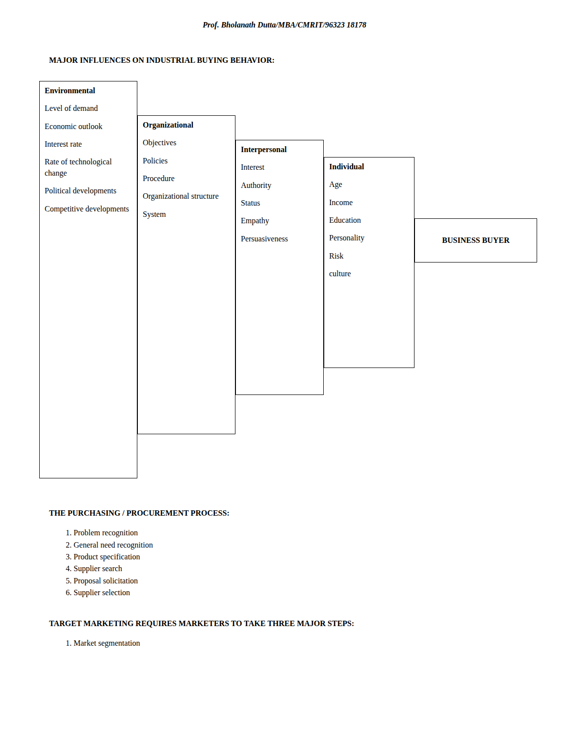Prof. Bholanath Dutta/MBA/CMRIT/96323 18178
Major influences on industrial buying behavior:
Environmental
Level of demand
Economic outlook
Interest rate
Rate of technological change
Political developments
Competitive developments
Organizational
Objectives
Policies
Procedure
Organizational structure
System
Interpersonal
Interest
Authority
Status
Empathy
Persuasiveness
Individual
Age
Income
Education
Personality
Risk
culture
BUSINESS BUYER
The purchasing / procurement process:
Problem recognition
General need recognition
Product specification
Supplier search
Proposal solicitation
Supplier selection
Target marketing requires marketers to take three major steps:
Market segmentation